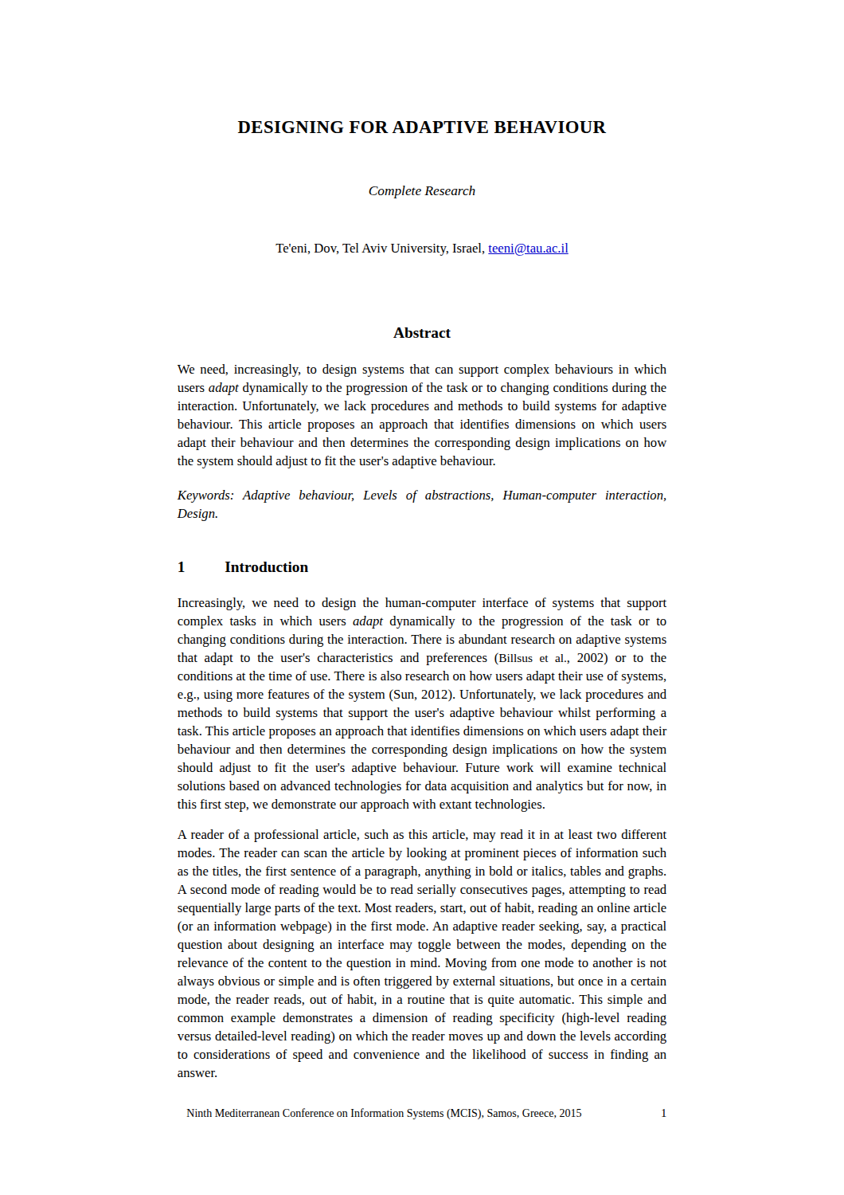Designing for Adaptive Behaviour
Complete Research
Te'eni, Dov, Tel Aviv University, Israel, teeni@tau.ac.il
Abstract
We need, increasingly, to design systems that can support complex behaviours in which users adapt dynamically to the progression of the task or to changing conditions during the interaction. Unfortunately, we lack procedures and methods to build systems for adaptive behaviour. This article proposes an approach that identifies dimensions on which users adapt their behaviour and then determines the corresponding design implications on how the system should adjust to fit the user's adaptive behaviour.
Keywords: Adaptive behaviour, Levels of abstractions, Human-computer interaction, Design.
1 Introduction
Increasingly, we need to design the human-computer interface of systems that support complex tasks in which users adapt dynamically to the progression of the task or to changing conditions during the interaction. There is abundant research on adaptive systems that adapt to the user's characteristics and preferences (Billsus et al., 2002) or to the conditions at the time of use. There is also research on how users adapt their use of systems, e.g., using more features of the system (Sun, 2012). Unfortunately, we lack procedures and methods to build systems that support the user's adaptive behaviour whilst performing a task. This article proposes an approach that identifies dimensions on which users adapt their behaviour and then determines the corresponding design implications on how the system should adjust to fit the user's adaptive behaviour. Future work will examine technical solutions based on advanced technologies for data acquisition and analytics but for now, in this first step, we demonstrate our approach with extant technologies.
A reader of a professional article, such as this article, may read it in at least two different modes. The reader can scan the article by looking at prominent pieces of information such as the titles, the first sentence of a paragraph, anything in bold or italics, tables and graphs. A second mode of reading would be to read serially consecutives pages, attempting to read sequentially large parts of the text. Most readers, start, out of habit, reading an online article (or an information webpage) in the first mode. An adaptive reader seeking, say, a practical question about designing an interface may toggle between the modes, depending on the relevance of the content to the question in mind. Moving from one mode to another is not always obvious or simple and is often triggered by external situations, but once in a certain mode, the reader reads, out of habit, in a routine that is quite automatic. This simple and common example demonstrates a dimension of reading specificity (high-level reading versus detailed-level reading) on which the reader moves up and down the levels according to considerations of speed and convenience and the likelihood of success in finding an answer.
Ninth Mediterranean Conference on Information Systems (MCIS), Samos, Greece, 2015 1